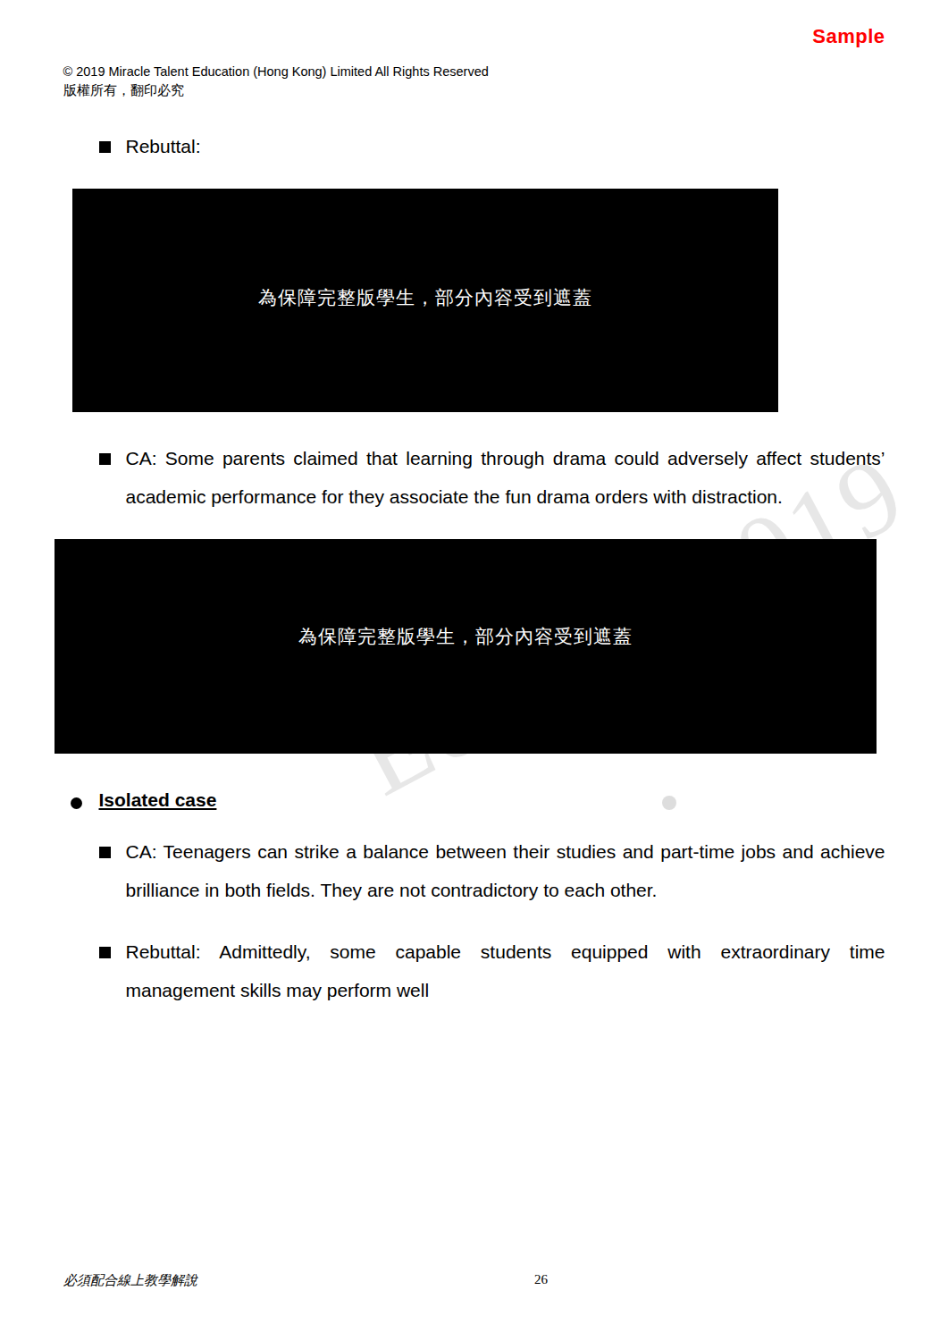Sample
© 2019 Miracle Talent Education (Hong Kong) Limited All Rights Reserved
版權所有，翻印必究
M. T. E. Edition 2019
Rebuttal:
為保障完整版學生，部分內容受到遮蓋
hey are
In the
ctronic
CA: Some parents claimed that learning through drama could adversely affect students’ academic performance for they associate the fun drama orders with distraction.
為保障完整版學生，部分內容受到遮蓋
saying that fun learning is averse to students’ learning.
Isolated case
CA: Teenagers can strike a balance between their studies and part-time jobs and achieve brilliance in both fields. They are not contradictory to each other.
Rebuttal: Admittedly, some capable students equipped with extraordinary time management skills may perform well
必須配合線上教學解說
26